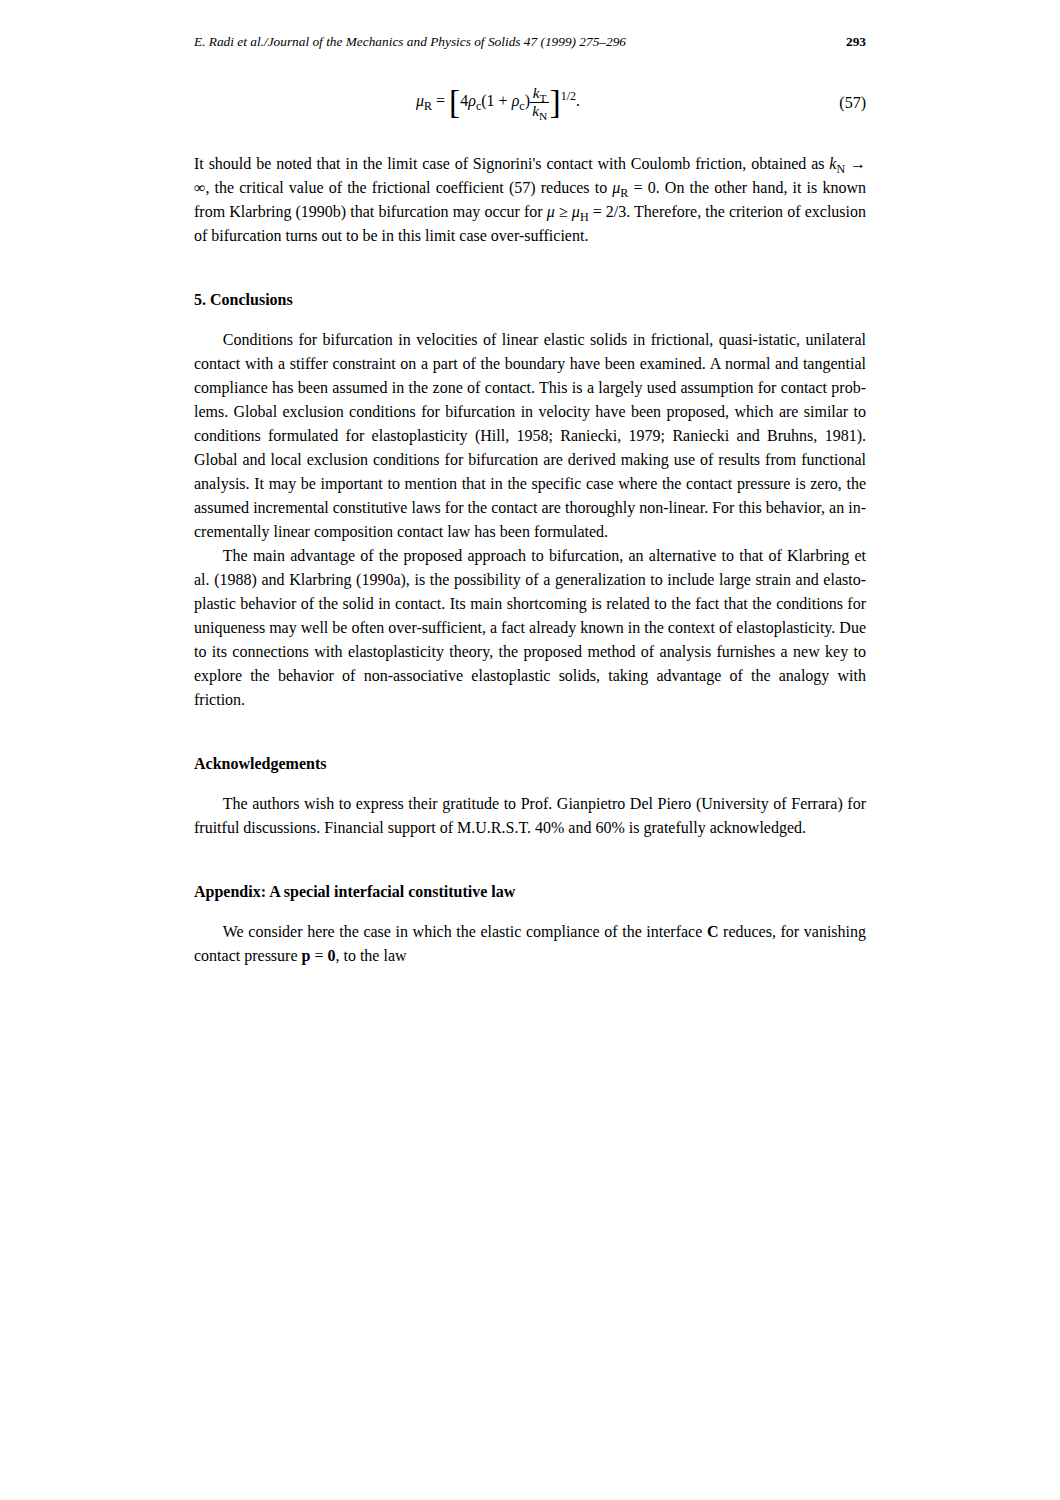E. Radi et al./Journal of the Mechanics and Physics of Solids 47 (1999) 275–296 293
μR = [4ρc(1 + ρc)kT kN]1/2.
(57)
It should be noted that in the limit case of Signorini's contact with Coulomb friction, obtained as kN → ∞, the critical value of the frictional coefficient (57) reduces to μR = 0. On the other hand, it is known from Klarbring (1990b) that bifurcation may occur for μ ≥ μH = 2/3. Therefore, the criterion of exclusion of bifurcation turns out to be in this limit case over-sufficient.
5. Conclusions
Conditions for bifurcation in velocities of linear elastic solids in frictional, quasi-istatic, unilateral contact with a stiffer constraint on a part of the boundary have been examined. A normal and tangential compliance has been assumed in the zone of contact. This is a largely used assumption for contact problems. Global exclusion conditions for bifurcation in velocity have been proposed, which are similar to conditions formulated for elastoplasticity (Hill, 1958; Raniecki, 1979; Raniecki and Bruhns, 1981). Global and local exclusion conditions for bifurcation are derived making use of results from functional analysis. It may be important to mention that in the specific case where the contact pressure is zero, the assumed incremental constitutive laws for the contact are thoroughly non-linear. For this behavior, an incrementally linear composition contact law has been formulated.
The main advantage of the proposed approach to bifurcation, an alternative to that of Klarbring et al. (1988) and Klarbring (1990a), is the possibility of a generalization to include large strain and elastoplastic behavior of the solid in contact. Its main shortcoming is related to the fact that the conditions for uniqueness may well be often over-sufficient, a fact already known in the context of elastoplasticity. Due to its connections with elastoplasticity theory, the proposed method of analysis furnishes a new key to explore the behavior of non-associative elastoplastic solids, taking advantage of the analogy with friction.
Acknowledgements
The authors wish to express their gratitude to Prof. Gianpietro Del Piero (University of Ferrara) for fruitful discussions. Financial support of M.U.R.S.T. 40% and 60% is gratefully acknowledged.
Appendix: A special interfacial constitutive law
We consider here the case in which the elastic compliance of the interface C reduces, for vanishing contact pressure p = 0, to the law